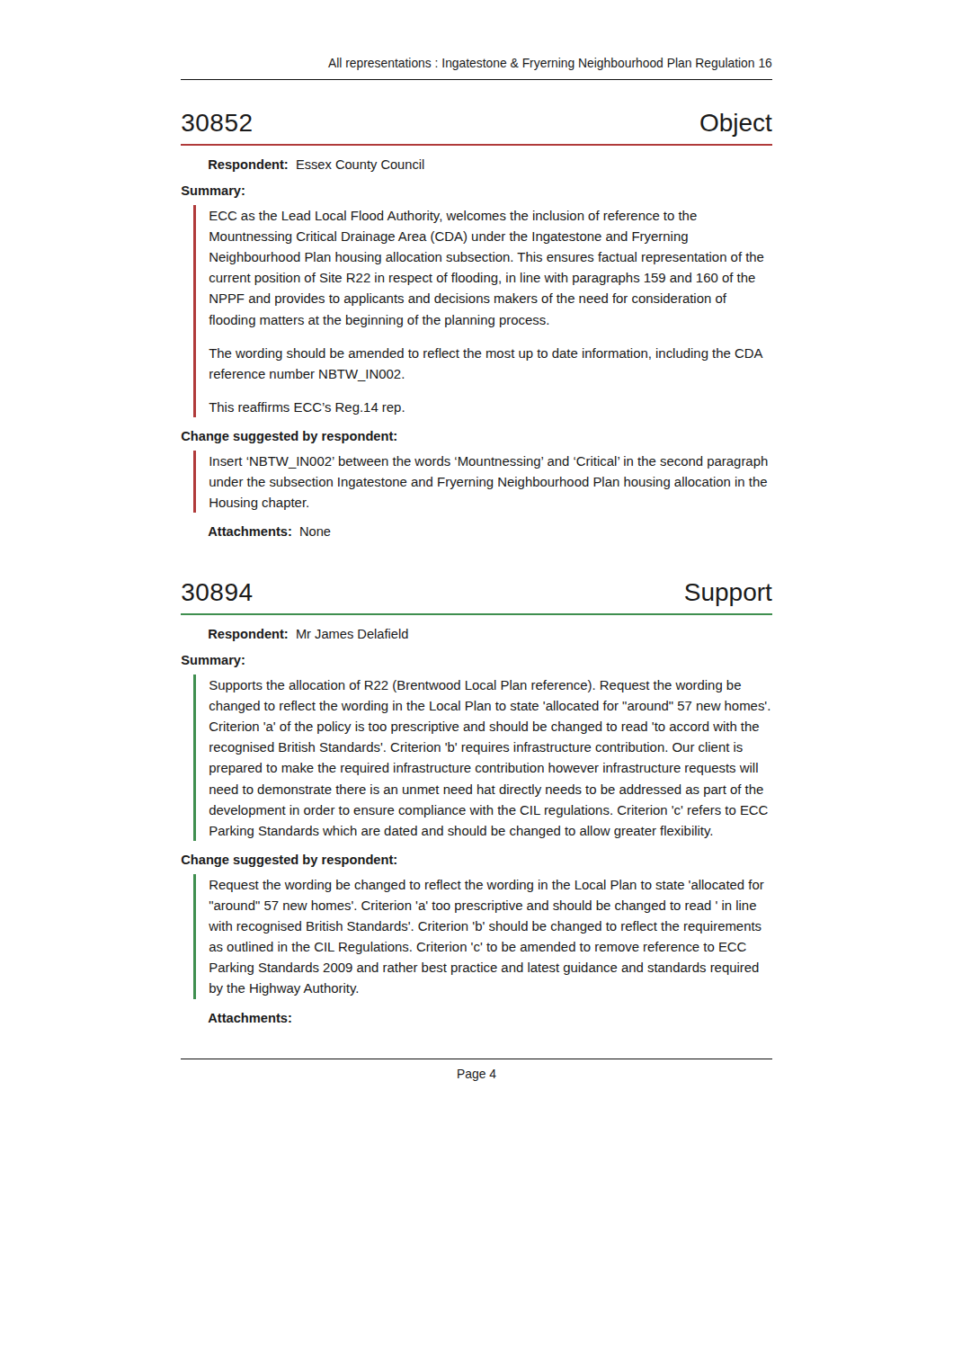All representations : Ingatestone & Fryerning Neighbourhood Plan Regulation 16
30852
Object
Respondent: Essex County Council
Summary:
ECC as the Lead Local Flood Authority, welcomes the inclusion of reference to the Mountnessing Critical Drainage Area (CDA) under the Ingatestone and Fryerning Neighbourhood Plan housing allocation subsection. This ensures factual representation of the current position of Site R22 in respect of flooding, in line with paragraphs 159 and 160 of the NPPF and provides to applicants and decisions makers of the need for consideration of flooding matters at the beginning of the planning process.
The wording should be amended to reflect the most up to date information, including the CDA reference number NBTW_IN002.
This reaffirms ECC’s Reg.14 rep.
Change suggested by respondent:
Insert ‘NBTW_IN002’ between the words ‘Mountnessing’ and ‘Critical’ in the second paragraph under the subsection Ingatestone and Fryerning Neighbourhood Plan housing allocation in the Housing chapter.
Attachments: None
30894
Support
Respondent: Mr James Delafield
Summary:
Supports the allocation of R22 (Brentwood Local Plan reference). Request the wording be changed to reflect the wording in the Local Plan to state 'allocated for "around" 57 new homes'. Criterion 'a' of the policy is too prescriptive and should be changed to read 'to accord with the recognised British Standards'. Criterion 'b' requires infrastructure contribution. Our client is prepared to make the required infrastructure contribution however infrastructure requests will need to demonstrate there is an unmet need hat directly needs to be addressed as part of the development in order to ensure compliance with the CIL regulations. Criterion 'c' refers to ECC Parking Standards which are dated and should be changed to allow greater flexibility.
Change suggested by respondent:
Request the wording be changed to reflect the wording in the Local Plan to state 'allocated for "around" 57 new homes'. Criterion 'a' too prescriptive and should be changed to read ' in line with recognised British Standards'. Criterion 'b' should be changed to reflect the requirements as outlined in the CIL Regulations. Criterion 'c' to be amended to remove reference to ECC Parking Standards 2009 and rather best practice and latest guidance and standards required by the Highway Authority.
Attachments:
Page 4